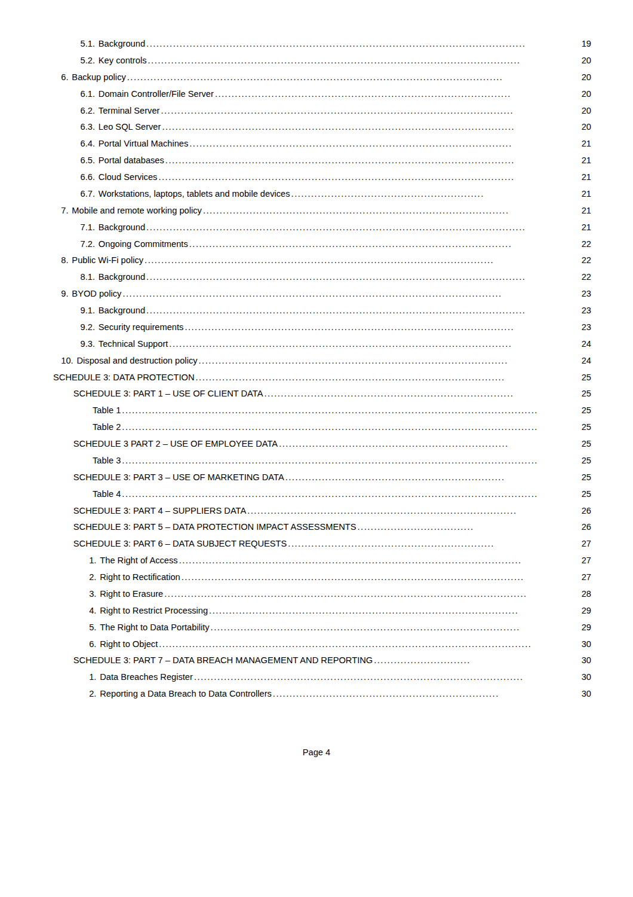5.1. Background.................................................................................................................. 19
5.2. Key controls................................................................................................................ 20
6. Backup policy................................................................................................................. 20
6.1. Domain Controller/File Server......................................................................................... 20
6.2. Terminal Server.......................................................................................................... 20
6.3. Leo SQL Server.......................................................................................................... 20
6.4. Portal Virtual Machines................................................................................................. 21
6.5. Portal databases......................................................................................................... 21
6.6. Cloud Services........................................................................................................... 21
6.7. Workstations, laptops, tablets and mobile devices.......................................................... 21
7. Mobile and remote working policy............................................................................................ 21
7.1. Background.................................................................................................................. 21
7.2. Ongoing Commitments................................................................................................. 22
8. Public Wi-Fi policy......................................................................................................... 22
8.1. Background.................................................................................................................. 22
9. BYOD policy.................................................................................................................. 23
9.1. Background.................................................................................................................. 23
9.2. Security requirements................................................................................................... 23
9.3. Technical Support....................................................................................................... 24
10. Disposal and destruction policy............................................................................................. 24
SCHEDULE 3: DATA PROTECTION............................................................................................. 25
SCHEDULE 3: PART 1 – USE OF CLIENT DATA........................................................................... 25
Table 1............................................................................................................................. 25
Table 2............................................................................................................................. 25
SCHEDULE 3 PART 2 – USE OF EMPLOYEE DATA..................................................................... 25
Table 3............................................................................................................................. 25
SCHEDULE 3: PART 3 – USE OF MARKETING DATA.................................................................. 25
Table 4............................................................................................................................. 25
SCHEDULE 3: PART 4 – SUPPLIERS DATA................................................................................. 26
SCHEDULE 3: PART 5 – DATA PROTECTION IMPACT ASSESSMENTS................................... 26
SCHEDULE 3: PART 6 – DATA SUBJECT REQUESTS.............................................................. 27
1. The Right of Access....................................................................................................... 27
2. Right to Rectification....................................................................................................... 27
3. Right to Erasure............................................................................................................. 28
4. Right to Restrict Processing............................................................................................. 29
5. The Right to Data Portability............................................................................................. 29
6. Right to Object................................................................................................................ 30
SCHEDULE 3: PART 7 – DATA BREACH MANAGEMENT AND REPORTING............................. 30
1. Data Breaches Register................................................................................................... 30
2. Reporting a Data Breach to Data Controllers.................................................................... 30
Page 4